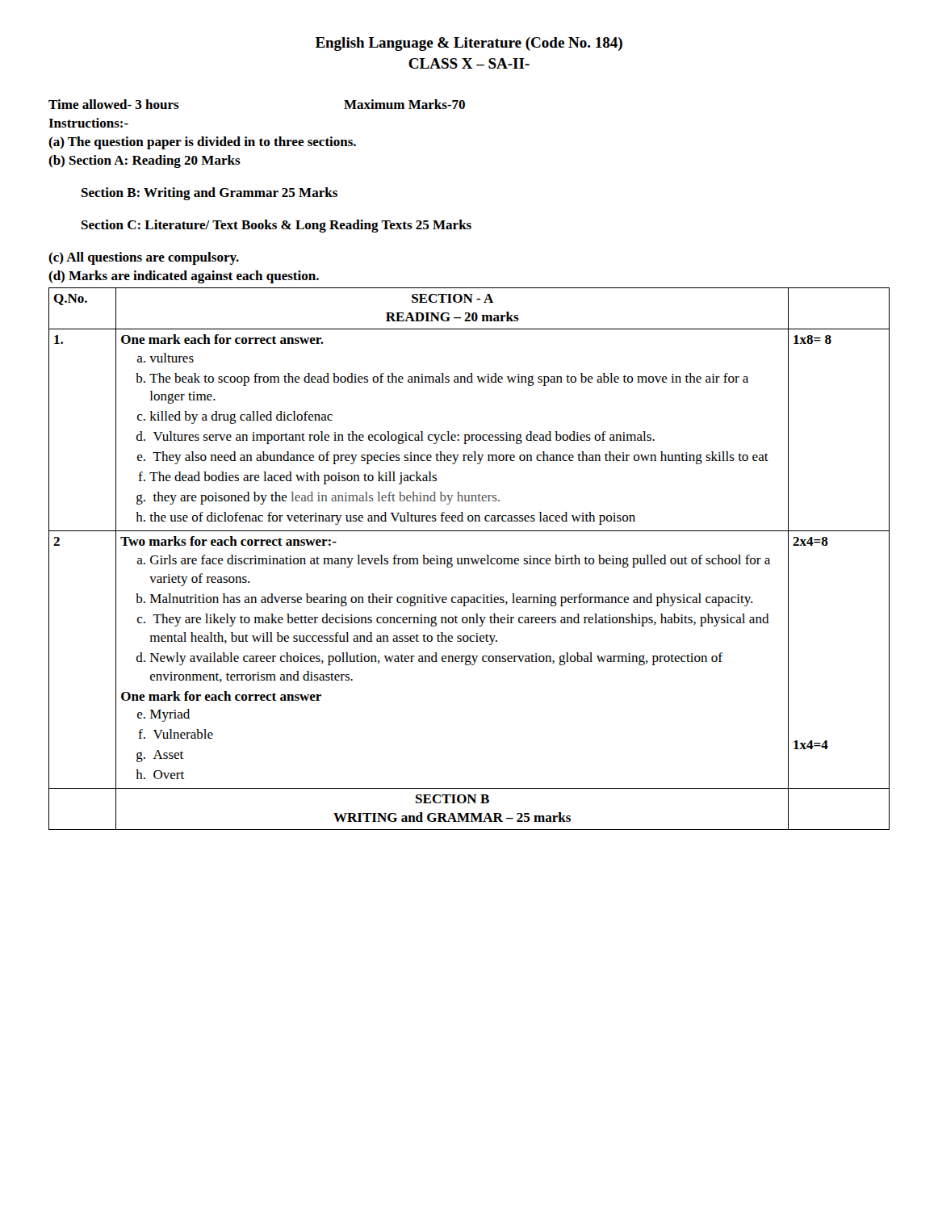English Language & Literature (Code No. 184)
CLASS X – SA-II-
Time allowed- 3 hours Maximum Marks-70
Instructions:-
(a) The question paper is divided in to three sections.
(b) Section A: Reading 20 Marks
Section B: Writing and Grammar 25 Marks
Section C: Literature/ Text Books & Long Reading Texts 25 Marks
(c) All questions are compulsory.
(d) Marks are indicated against each question.
| Q.No. | SECTION - A READING – 20 marks | |
| 1. | One mark each for correct answer. vultures The beak to scoop from the dead bodies of the animals and wide wing span to be able to move in the air for a longer time. killed by a drug called diclofenac Vultures serve an important role in the ecological cycle: processing dead bodies of animals. They also need an abundance of prey species since they rely more on chance than their own hunting skills to eat The dead bodies are laced with poison to kill jackals they are poisoned by the lead in animals left behind by hunters. the use of diclofenac for veterinary use and Vultures feed on carcasses laced with poison | 1x8= 8 |
| 2 | Two marks for each correct answer:- Girls are face discrimination at many levels from being unwelcome since birth to being pulled out of school for a variety of reasons. Malnutrition has an adverse bearing on their cognitive capacities, learning performance and physical capacity. They are likely to make better decisions concerning not only their careers and relationships, habits, physical and mental health, but will be successful and an asset to the society. Newly available career choices, pollution, water and energy conservation, global warming, protection of environment, terrorism and disasters. One mark for each correct answer Myriad Vulnerable Asset Overt | 2x4=8 1x4=4 |
| | SECTION B WRITING and GRAMMAR – 25 marks | |